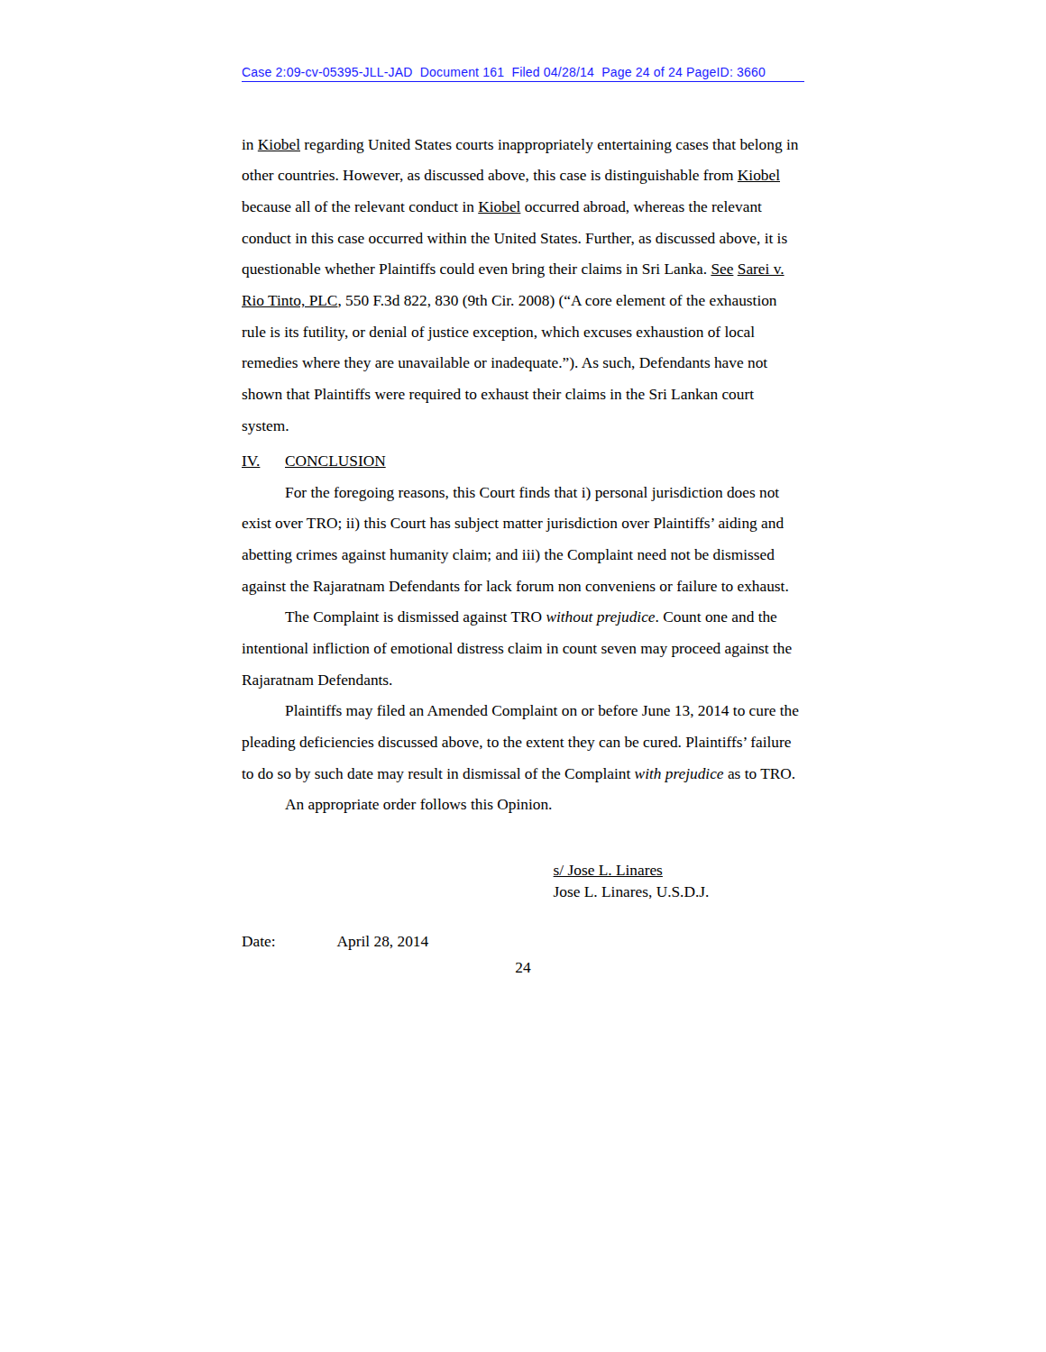Case 2:09-cv-05395-JLL-JAD Document 161 Filed 04/28/14 Page 24 of 24 PageID: 3660
in Kiobel regarding United States courts inappropriately entertaining cases that belong in other countries. However, as discussed above, this case is distinguishable from Kiobel because all of the relevant conduct in Kiobel occurred abroad, whereas the relevant conduct in this case occurred within the United States. Further, as discussed above, it is questionable whether Plaintiffs could even bring their claims in Sri Lanka. See Sarei v. Rio Tinto, PLC, 550 F.3d 822, 830 (9th Cir. 2008) (“A core element of the exhaustion rule is its futility, or denial of justice exception, which excuses exhaustion of local remedies where they are unavailable or inadequate.”). As such, Defendants have not shown that Plaintiffs were required to exhaust their claims in the Sri Lankan court system.
IV. CONCLUSION
For the foregoing reasons, this Court finds that i) personal jurisdiction does not exist over TRO; ii) this Court has subject matter jurisdiction over Plaintiffs’ aiding and abetting crimes against humanity claim; and iii) the Complaint need not be dismissed against the Rajaratnam Defendants for lack forum non conveniens or failure to exhaust.
The Complaint is dismissed against TRO without prejudice. Count one and the intentional infliction of emotional distress claim in count seven may proceed against the Rajaratnam Defendants.
Plaintiffs may filed an Amended Complaint on or before June 13, 2014 to cure the pleading deficiencies discussed above, to the extent they can be cured. Plaintiffs’ failure to do so by such date may result in dismissal of the Complaint with prejudice as to TRO.
An appropriate order follows this Opinion.
s/ Jose L. Linares
Jose L. Linares, U.S.D.J.
Date: April 28, 2014
24